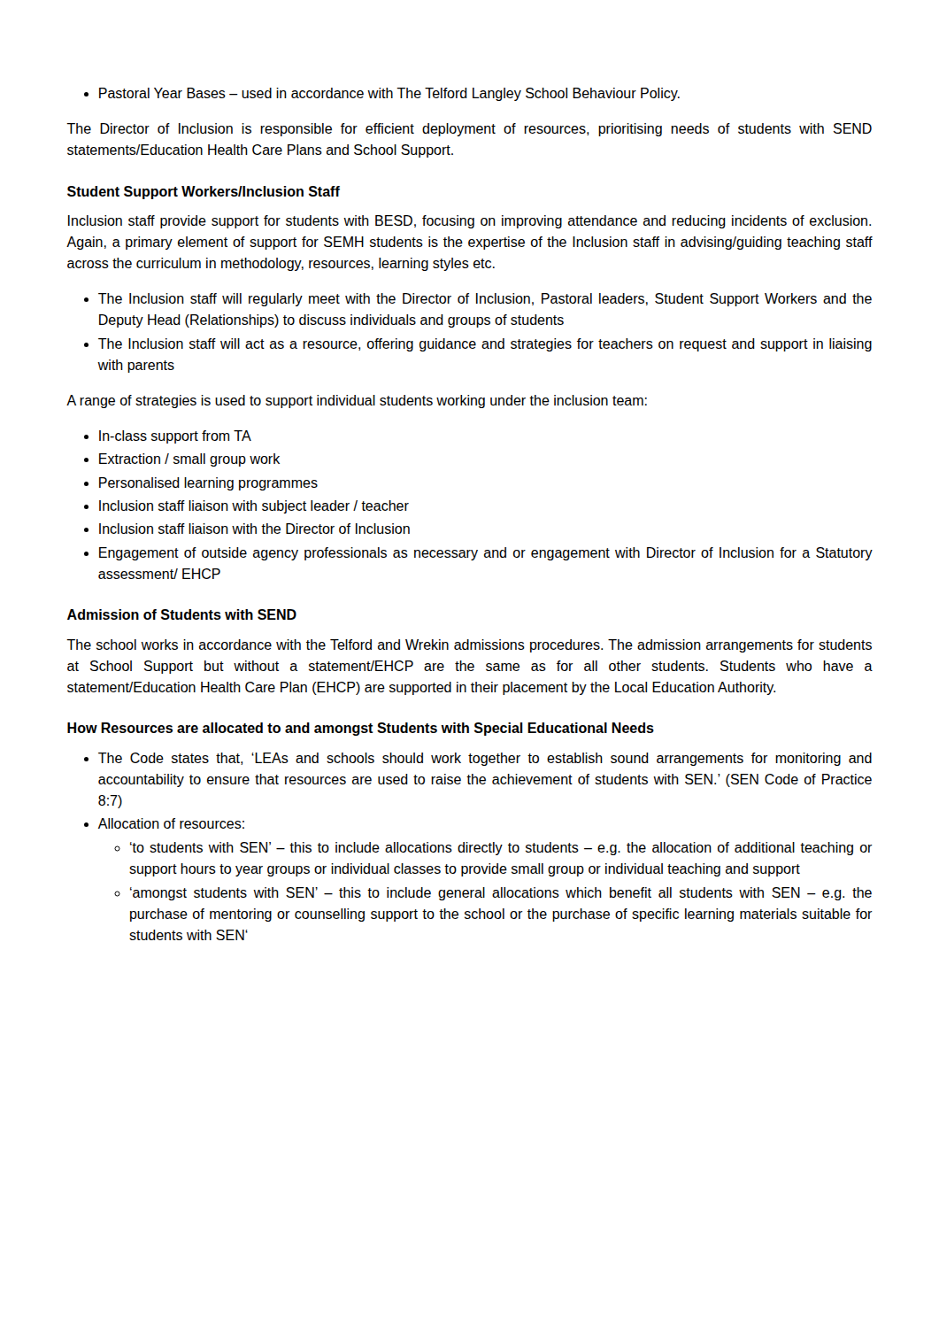Pastoral Year Bases – used in accordance with The Telford Langley School Behaviour Policy.
The Director of Inclusion is responsible for efficient deployment of resources, prioritising needs of students with SEND statements/Education Health Care Plans and School Support.
Student Support Workers/Inclusion Staff
Inclusion staff provide support for students with BESD, focusing on improving attendance and reducing incidents of exclusion. Again, a primary element of support for SEMH students is the expertise of the Inclusion staff in advising/guiding teaching staff across the curriculum in methodology, resources, learning styles etc.
The Inclusion staff will regularly meet with the Director of Inclusion, Pastoral leaders, Student Support Workers and the Deputy Head (Relationships) to discuss individuals and groups of students
The Inclusion staff will act as a resource, offering guidance and strategies for teachers on request and support in liaising with parents
A range of strategies is used to support individual students working under the inclusion team:
In-class support from TA
Extraction / small group work
Personalised learning programmes
Inclusion staff liaison with subject leader / teacher
Inclusion staff liaison with the Director of Inclusion
Engagement of outside agency professionals as necessary and or engagement with Director of Inclusion for a Statutory assessment/ EHCP
Admission of Students with SEND
The school works in accordance with the Telford and Wrekin admissions procedures. The admission arrangements for students at School Support but without a statement/EHCP are the same as for all other students. Students who have a statement/Education Health Care Plan (EHCP) are supported in their placement by the Local Education Authority.
How Resources are allocated to and amongst Students with Special Educational Needs
The Code states that, ‘LEAs and schools should work together to establish sound arrangements for monitoring and accountability to ensure that resources are used to raise the achievement of students with SEN.’ (SEN Code of Practice 8:7)
Allocation of resources:
‘to students with SEN’ – this to include allocations directly to students – e.g. the allocation of additional teaching or support hours to year groups or individual classes to provide small group or individual teaching and support
‘amongst students with SEN’ – this to include general allocations which benefit all students with SEN – e.g. the purchase of mentoring or counselling support to the school or the purchase of specific learning materials suitable for students with SEN‘